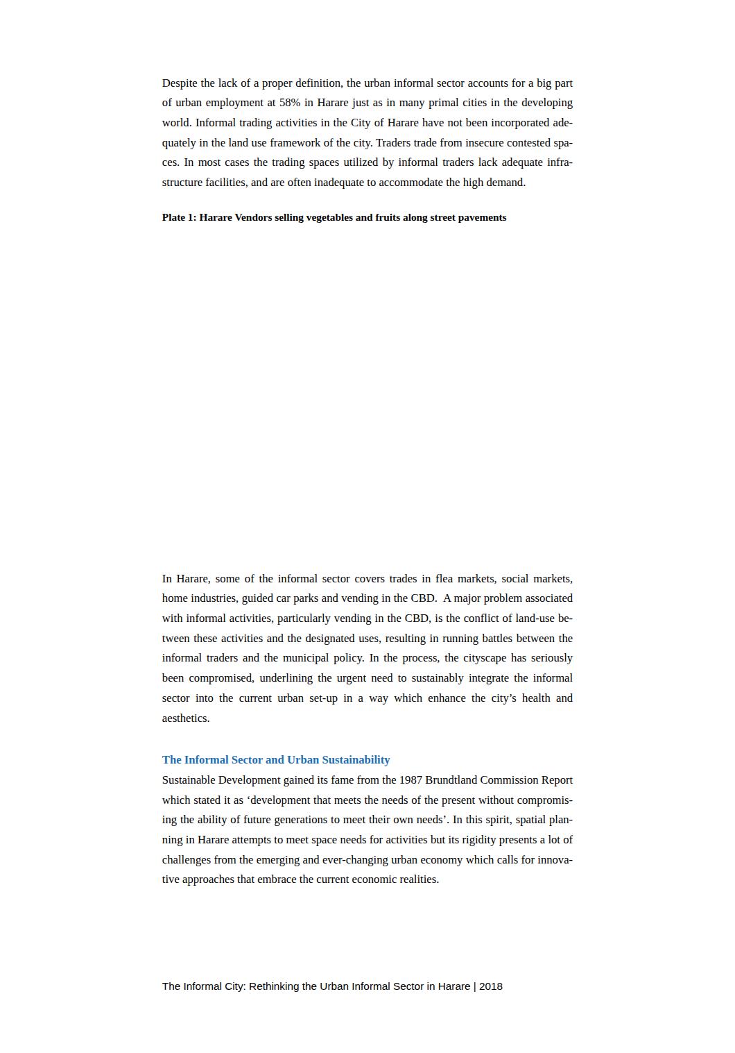Despite the lack of a proper definition, the urban informal sector accounts for a big part of urban employment at 58% in Harare just as in many primal cities in the developing world. Informal trading activities in the City of Harare have not been incorporated adequately in the land use framework of the city. Traders trade from insecure contested spaces. In most cases the trading spaces utilized by informal traders lack adequate infrastructure facilities, and are often inadequate to accommodate the high demand.
Plate 1: Harare Vendors selling vegetables and fruits along street pavements
In Harare, some of the informal sector covers trades in flea markets, social markets, home industries, guided car parks and vending in the CBD. A major problem associated with informal activities, particularly vending in the CBD, is the conflict of land-use between these activities and the designated uses, resulting in running battles between the informal traders and the municipal policy. In the process, the cityscape has seriously been compromised, underlining the urgent need to sustainably integrate the informal sector into the current urban set-up in a way which enhance the city’s health and aesthetics.
The Informal Sector and Urban Sustainability
Sustainable Development gained its fame from the 1987 Brundtland Commission Report which stated it as ‘development that meets the needs of the present without compromising the ability of future generations to meet their own needs’. In this spirit, spatial planning in Harare attempts to meet space needs for activities but its rigidity presents a lot of challenges from the emerging and ever-changing urban economy which calls for innovative approaches that embrace the current economic realities.
The Informal City: Rethinking the Urban Informal Sector in Harare | 2018